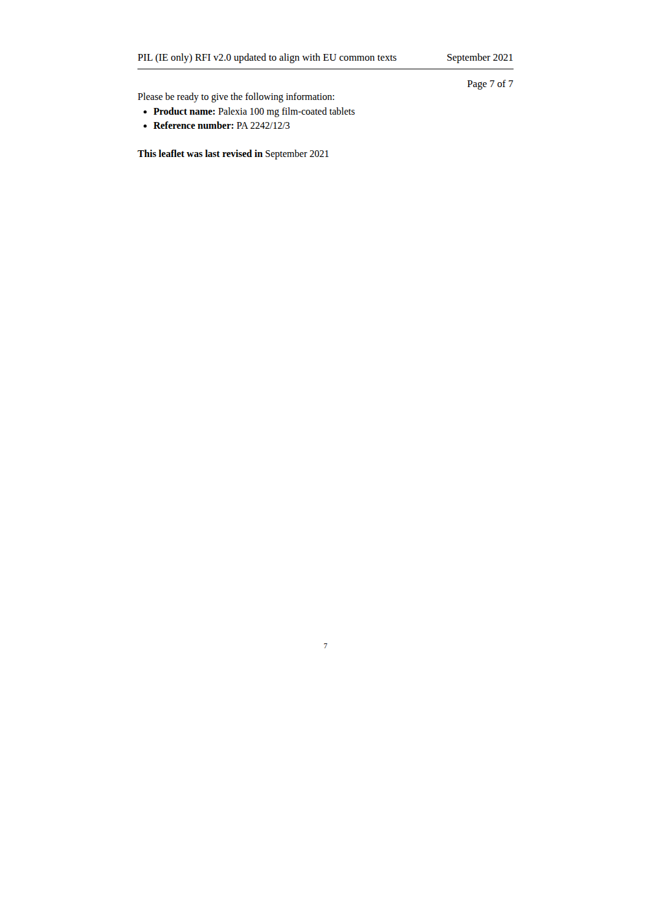PIL (IE only) RFI v2.0 updated to align with EU common texts September 2021
Page 7 of 7
Please be ready to give the following information:
Product name: Palexia 100 mg film-coated tablets
Reference number: PA 2242/12/3
This leaflet was last revised in September 2021
7